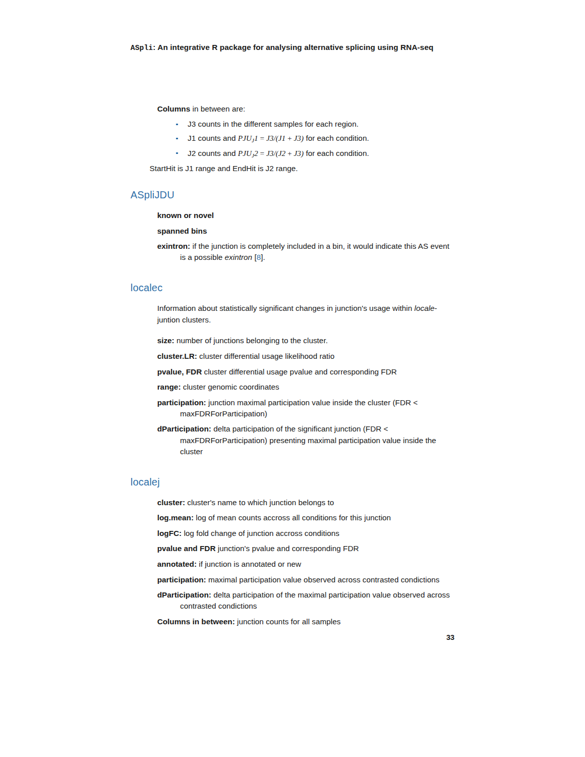ASpli: An integrative R package for analysing alternative splicing using RNA-seq
Columns in between are:
J3 counts in the different samples for each region.
J1 counts and PJUJ1 = J3/(J1 + J3) for each condition.
J2 counts and PJUJ2 = J3/(J2 + J3) for each condition.
StartHit is J1 range and EndHit is J2 range.
ASpliJDU
known or novel
spanned bins
exintron: if the junction is completely included in a bin, it would indicate this AS event is a possible exintron [8].
localec
Information about statistically significant changes in junction's usage within locale-juntion clusters.
size: number of junctions belonging to the cluster.
cluster.LR: cluster differential usage likelihood ratio
pvalue, FDR cluster differential usage pvalue and corresponding FDR
range: cluster genomic coordinates
participation: junction maximal participation value inside the cluster (FDR < maxFDRForParticipation)
dParticipation: delta participation of the significant junction (FDR < maxFDRForParticipation) presenting maximal participation value inside the cluster
localej
cluster: cluster's name to which junction belongs to
log.mean: log of mean counts accross all conditions for this junction
logFC: log fold change of junction accross conditions
pvalue and FDR junction's pvalue and corresponding FDR
annotated: if junction is annotated or new
participation: maximal participation value observed across contrasted condictions
dParticipation: delta participation of the maximal participation value observed across contrasted condictions
Columns in between: junction counts for all samples
33